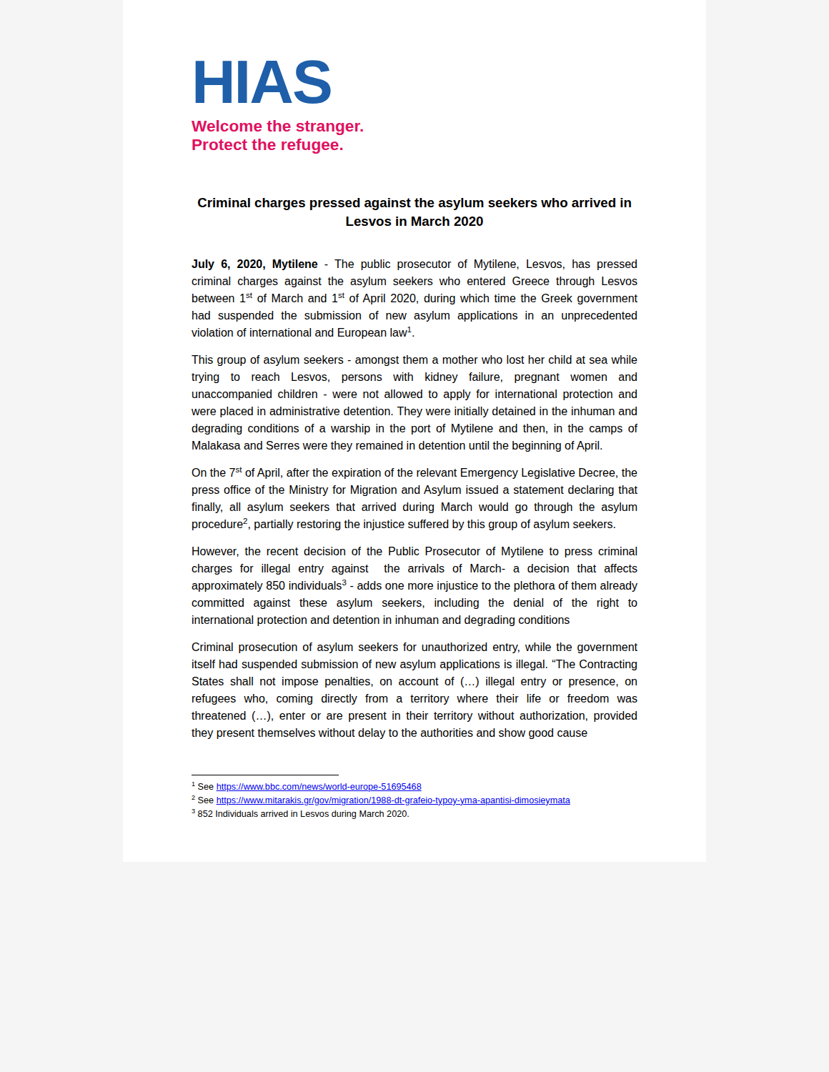HIAS
Welcome the stranger.
Protect the refugee.
Criminal charges pressed against the asylum seekers who arrived in Lesvos in March 2020
July 6, 2020, Mytilene - The public prosecutor of Mytilene, Lesvos, has pressed criminal charges against the asylum seekers who entered Greece through Lesvos between 1st of March and 1st of April 2020, during which time the Greek government had suspended the submission of new asylum applications in an unprecedented violation of international and European law1.
This group of asylum seekers - amongst them a mother who lost her child at sea while trying to reach Lesvos, persons with kidney failure, pregnant women and unaccompanied children - were not allowed to apply for international protection and were placed in administrative detention. They were initially detained in the inhuman and degrading conditions of a warship in the port of Mytilene and then, in the camps of Malakasa and Serres were they remained in detention until the beginning of April.
On the 7st of April, after the expiration of the relevant Emergency Legislative Decree, the press office of the Ministry for Migration and Asylum issued a statement declaring that finally, all asylum seekers that arrived during March would go through the asylum procedure2, partially restoring the injustice suffered by this group of asylum seekers.
However, the recent decision of the Public Prosecutor of Mytilene to press criminal charges for illegal entry against the arrivals of March- a decision that affects approximately 850 individuals3 - adds one more injustice to the plethora of them already committed against these asylum seekers, including the denial of the right to international protection and detention in inhuman and degrading conditions
Criminal prosecution of asylum seekers for unauthorized entry, while the government itself had suspended submission of new asylum applications is illegal. “The Contracting States shall not impose penalties, on account of (…) illegal entry or presence, on refugees who, coming directly from a territory where their life or freedom was threatened (…), enter or are present in their territory without authorization, provided they present themselves without delay to the authorities and show good cause
1 See https://www.bbc.com/news/world-europe-51695468
2 See https://www.mitarakis.gr/gov/migration/1988-dt-grafeio-typoy-yma-apantisi-dimosieymata
3 852 Individuals arrived in Lesvos during March 2020.